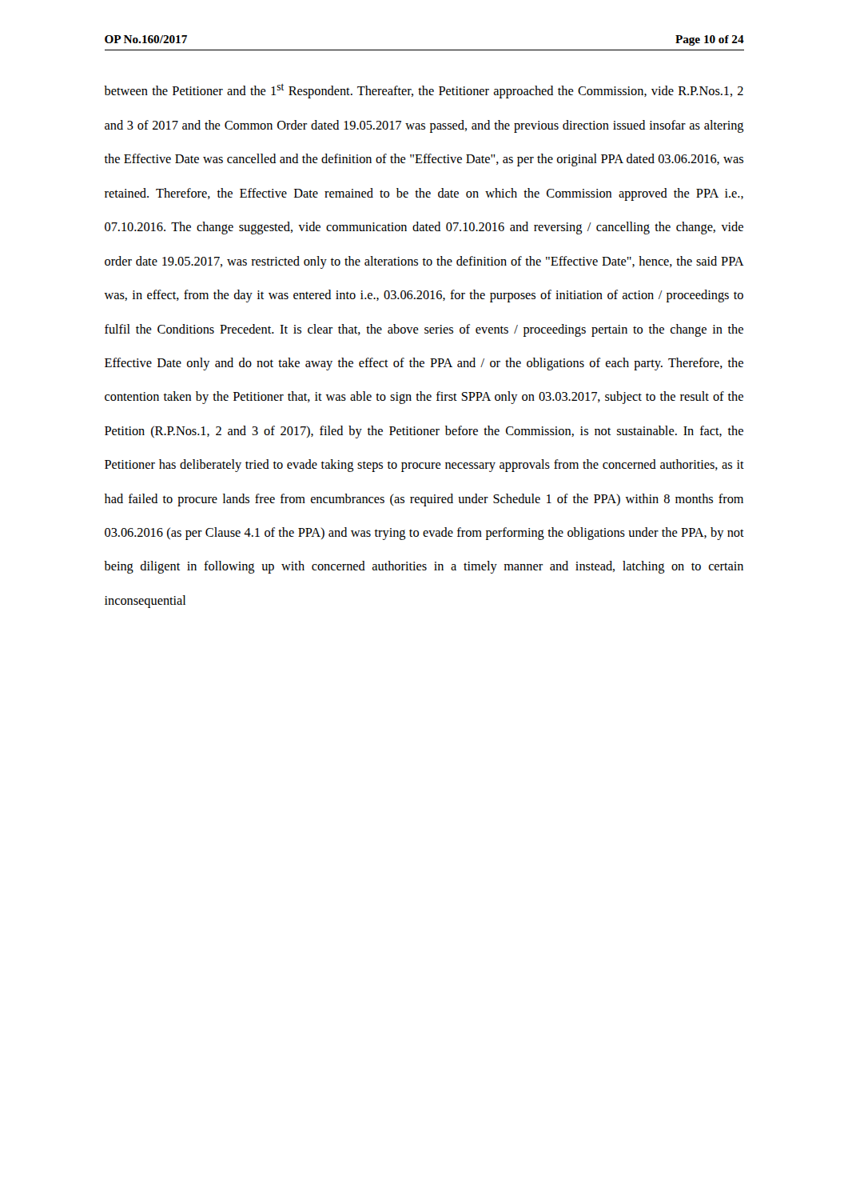OP No.160/2017 Page 10 of 24
between the Petitioner and the 1st Respondent. Thereafter, the Petitioner approached the Commission, vide R.P.Nos.1, 2 and 3 of 2017 and the Common Order dated 19.05.2017 was passed, and the previous direction issued insofar as altering the Effective Date was cancelled and the definition of the "Effective Date", as per the original PPA dated 03.06.2016, was retained. Therefore, the Effective Date remained to be the date on which the Commission approved the PPA i.e., 07.10.2016. The change suggested, vide communication dated 07.10.2016 and reversing / cancelling the change, vide order date 19.05.2017, was restricted only to the alterations to the definition of the "Effective Date", hence, the said PPA was, in effect, from the day it was entered into i.e., 03.06.2016, for the purposes of initiation of action / proceedings to fulfil the Conditions Precedent. It is clear that, the above series of events / proceedings pertain to the change in the Effective Date only and do not take away the effect of the PPA and / or the obligations of each party. Therefore, the contention taken by the Petitioner that, it was able to sign the first SPPA only on 03.03.2017, subject to the result of the Petition (R.P.Nos.1, 2 and 3 of 2017), filed by the Petitioner before the Commission, is not sustainable. In fact, the Petitioner has deliberately tried to evade taking steps to procure necessary approvals from the concerned authorities, as it had failed to procure lands free from encumbrances (as required under Schedule 1 of the PPA) within 8 months from 03.06.2016 (as per Clause 4.1 of the PPA) and was trying to evade from performing the obligations under the PPA, by not being diligent in following up with concerned authorities in a timely manner and instead, latching on to certain inconsequential